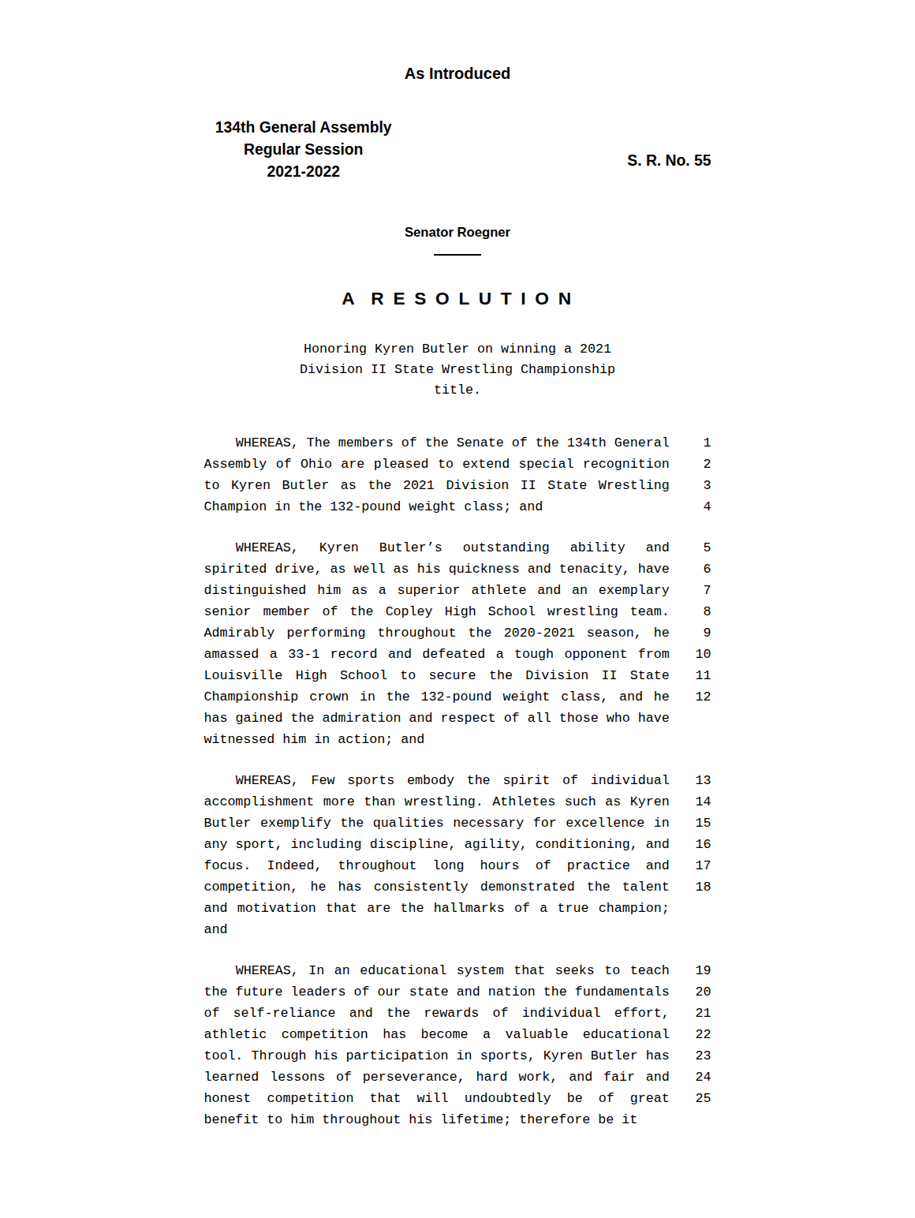As Introduced
134th General Assembly Regular Session 2021-2022
S. R. No. 55
Senator Roegner
A R E S O L U T I O N
Honoring Kyren Butler on winning a 2021 Division II State Wrestling Championship title.
1234
WHEREAS, The members of the Senate of the 134th General Assembly of Ohio are pleased to extend special recognition to Kyren Butler as the 2021 Division II State Wrestling Champion in the 132-pound weight class; and
56789101112
WHEREAS, Kyren Butler’s outstanding ability and spirited drive, as well as his quickness and tenacity, have distinguished him as a superior athlete and an exemplary senior member of the Copley High School wrestling team. Admirably performing throughout the 2020-2021 season, he amassed a 33-1 record and defeated a tough opponent from Louisville High School to secure the Division II State Championship crown in the 132-pound weight class, and he has gained the admiration and respect of all those who have witnessed him in action; and
131415161718
WHEREAS, Few sports embody the spirit of individual accomplishment more than wrestling. Athletes such as Kyren Butler exemplify the qualities necessary for excellence in any sport, including discipline, agility, conditioning, and focus. Indeed, throughout long hours of practice and competition, he has consistently demonstrated the talent and motivation that are the hallmarks of a true champion; and
19202122232425
WHEREAS, In an educational system that seeks to teach the future leaders of our state and nation the fundamentals of self-reliance and the rewards of individual effort, athletic competition has become a valuable educational tool. Through his participation in sports, Kyren Butler has learned lessons of perseverance, hard work, and fair and honest competition that will undoubtedly be of great benefit to him throughout his lifetime; therefore be it